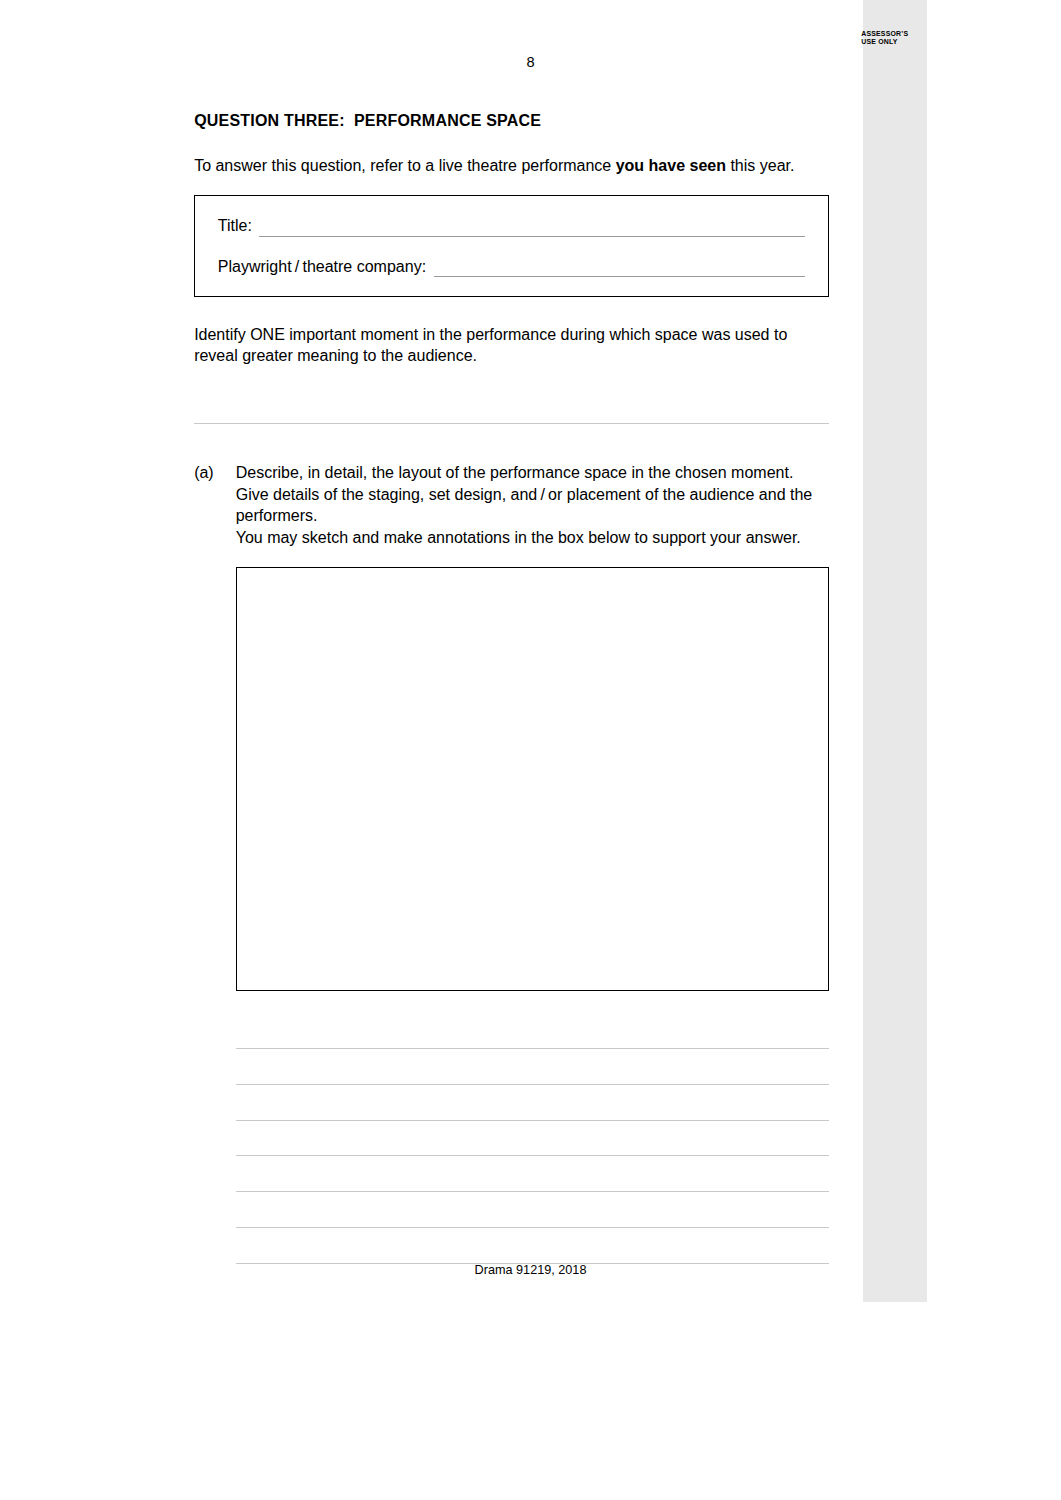ASSESSOR’S
USE ONLY
8
QUESTION THREE: PERFORMANCE SPACE
To answer this question, refer to a live theatre performance you have seen this year.
Title:
Playwright / theatre company:
Identify ONE important moment in the performance during which space was used to reveal greater meaning to the audience.
(a)
Describe, in detail, the layout of the performance space in the chosen moment. Give details of the staging, set design, and / or placement of the audience and the performers.
You may sketch and make annotations in the box below to support your answer.
Drama 91219, 2018